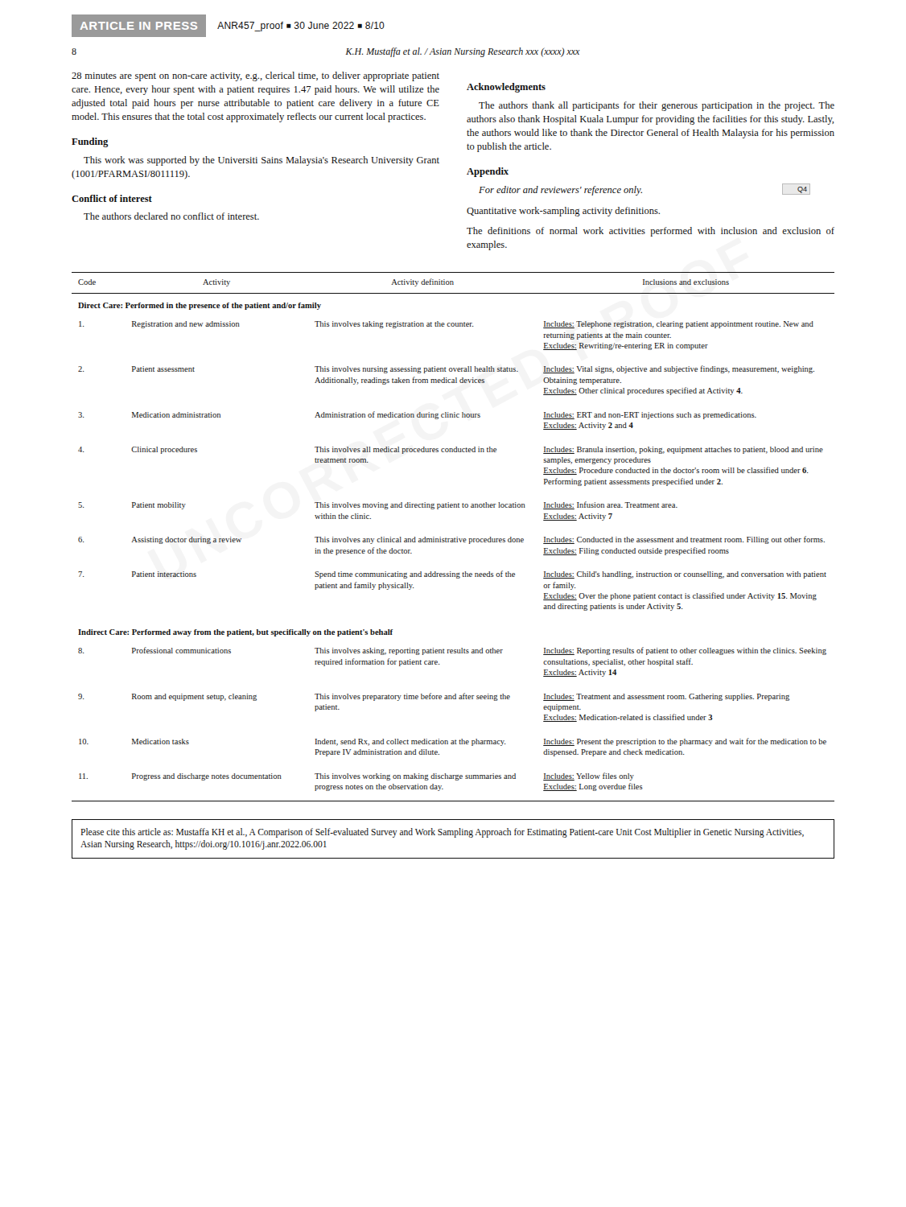UNCORRECTED PROOF
ARTICLE IN PRESS
ANR457_proof ■ 30 June 2022 ■ 8/10
8
K.H. Mustaffa et al. / Asian Nursing Research xxx (xxxx) xxx
28 minutes are spent on non-care activity, e.g., clerical time, to deliver appropriate patient care. Hence, every hour spent with a patient requires 1.47 paid hours. We will utilize the adjusted total paid hours per nurse attributable to patient care delivery in a future CE model. This ensures that the total cost approximately reflects our current local practices.
Funding
This work was supported by the Universiti Sains Malaysia's Research University Grant (1001/PFARMASI/8011119).
Conflict of interest
The authors declared no conflict of interest.
Acknowledgments
The authors thank all participants for their generous participation in the project. The authors also thank Hospital Kuala Lumpur for providing the facilities for this study. Lastly, the authors would like to thank the Director General of Health Malaysia for his permission to publish the article.
Appendix
For editor and reviewers' reference only. Q4
Quantitative work-sampling activity definitions.
The definitions of normal work activities performed with inclusion and exclusion of examples.
| Code | Activity | Activity definition | Inclusions and exclusions |
| --- | --- | --- | --- |
| Direct Care: Performed in the presence of the patient and/or family |
| 1. | Registration and new admission | This involves taking registration at the counter. | Includes: Telephone registration, clearing patient appointment routine. New and returning patients at the main counter. Excludes: Rewriting/re-entering ER in computer |
| 2. | Patient assessment | This involves nursing assessing patient overall health status. Additionally, readings taken from medical devices | Includes: Vital signs, objective and subjective findings, measurement, weighing. Obtaining temperature. Excludes: Other clinical procedures specified at Activity 4 . |
| 3. | Medication administration | Administration of medication during clinic hours | Includes: ERT and non-ERT injections such as premedications. Excludes: Activity 2 and 4 |
| 4. | Clinical procedures | This involves all medical procedures conducted in the treatment room. | Includes: Branula insertion, poking, equipment attaches to patient, blood and urine samples, emergency procedures Excludes: Procedure conducted in the doctor's room will be classified under 6 . Performing patient assessments prespecified under 2 . |
| 5. | Patient mobility | This involves moving and directing patient to another location within the clinic. | Includes: Infusion area. Treatment area. Excludes: Activity 7 |
| 6. | Assisting doctor during a review | This involves any clinical and administrative procedures done in the presence of the doctor. | Includes: Conducted in the assessment and treatment room. Filling out other forms. Excludes: Filing conducted outside prespecified rooms |
| 7. | Patient interactions | Spend time communicating and addressing the needs of the patient and family physically. | Includes: Child's handling, instruction or counselling, and conversation with patient or family. Excludes: Over the phone patient contact is classified under Activity 15 . Moving and directing patients is under Activity 5 . |
| Indirect Care: Performed away from the patient, but specifically on the patient's behalf |
| 8. | Professional communications | This involves asking, reporting patient results and other required information for patient care. | Includes: Reporting results of patient to other colleagues within the clinics. Seeking consultations, specialist, other hospital staff. Excludes: Activity 14 |
| 9. | Room and equipment setup, cleaning | This involves preparatory time before and after seeing the patient. | Includes: Treatment and assessment room. Gathering supplies. Preparing equipment. Excludes: Medication-related is classified under 3 |
| 10. | Medication tasks | Indent, send Rx, and collect medication at the pharmacy. Prepare IV administration and dilute. | Includes: Present the prescription to the pharmacy and wait for the medication to be dispensed. Prepare and check medication. |
| 11. | Progress and discharge notes documentation | This involves working on making discharge summaries and progress notes on the observation day. | Includes: Yellow files only Excludes: Long overdue files |
Please cite this article as: Mustaffa KH et al., A Comparison of Self-evaluated Survey and Work Sampling Approach for Estimating Patient-care Unit Cost Multiplier in Genetic Nursing Activities, Asian Nursing Research, https://doi.org/10.1016/j.anr.2022.06.001